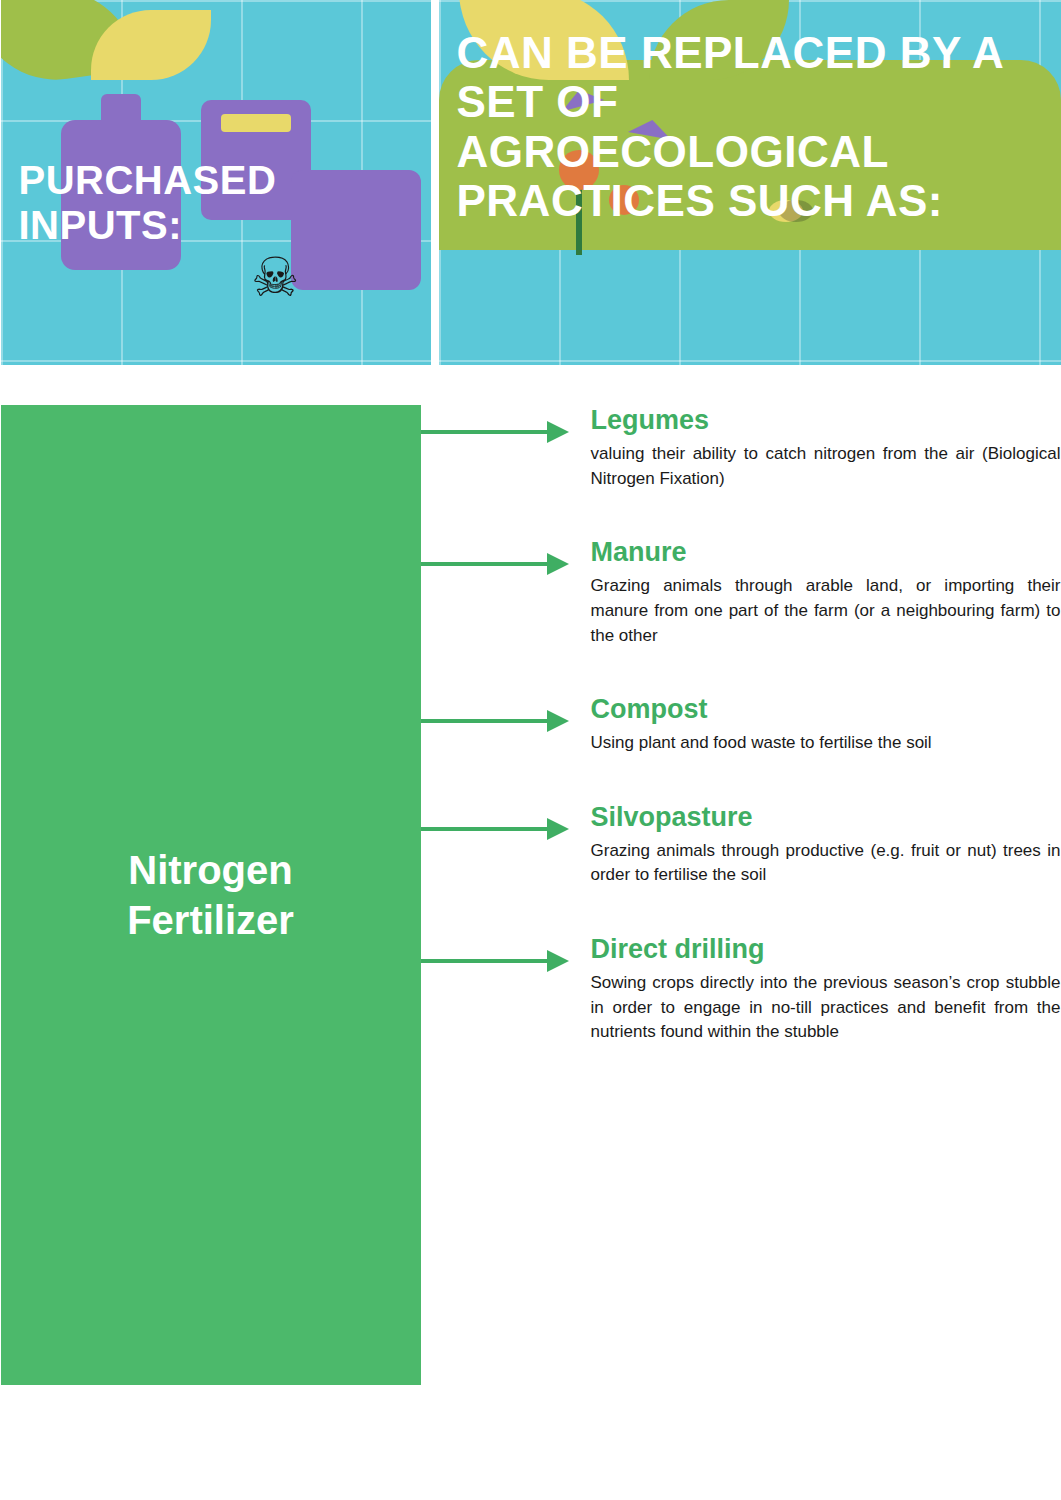☠
Purchased
Inputs:
Can be replaced by a set of agroecological practices such as:
Nitrogen
Fertilizer
Legumes
valuing their ability to catch nitrogen from the air (Biological Nitrogen Fixation)
Manure
Grazing animals through arable land, or importing their manure from one part of the farm (or a neighbouring farm) to the other
Compost
Using plant and food waste to fertilise the soil
Silvopasture
Grazing animals through productive (e.g. fruit or nut) trees in order to fertilise the soil
Direct drilling
Sowing crops directly into the previous season’s crop stubble in order to engage in no-till practices and benefit from the nutrients found within the stubble